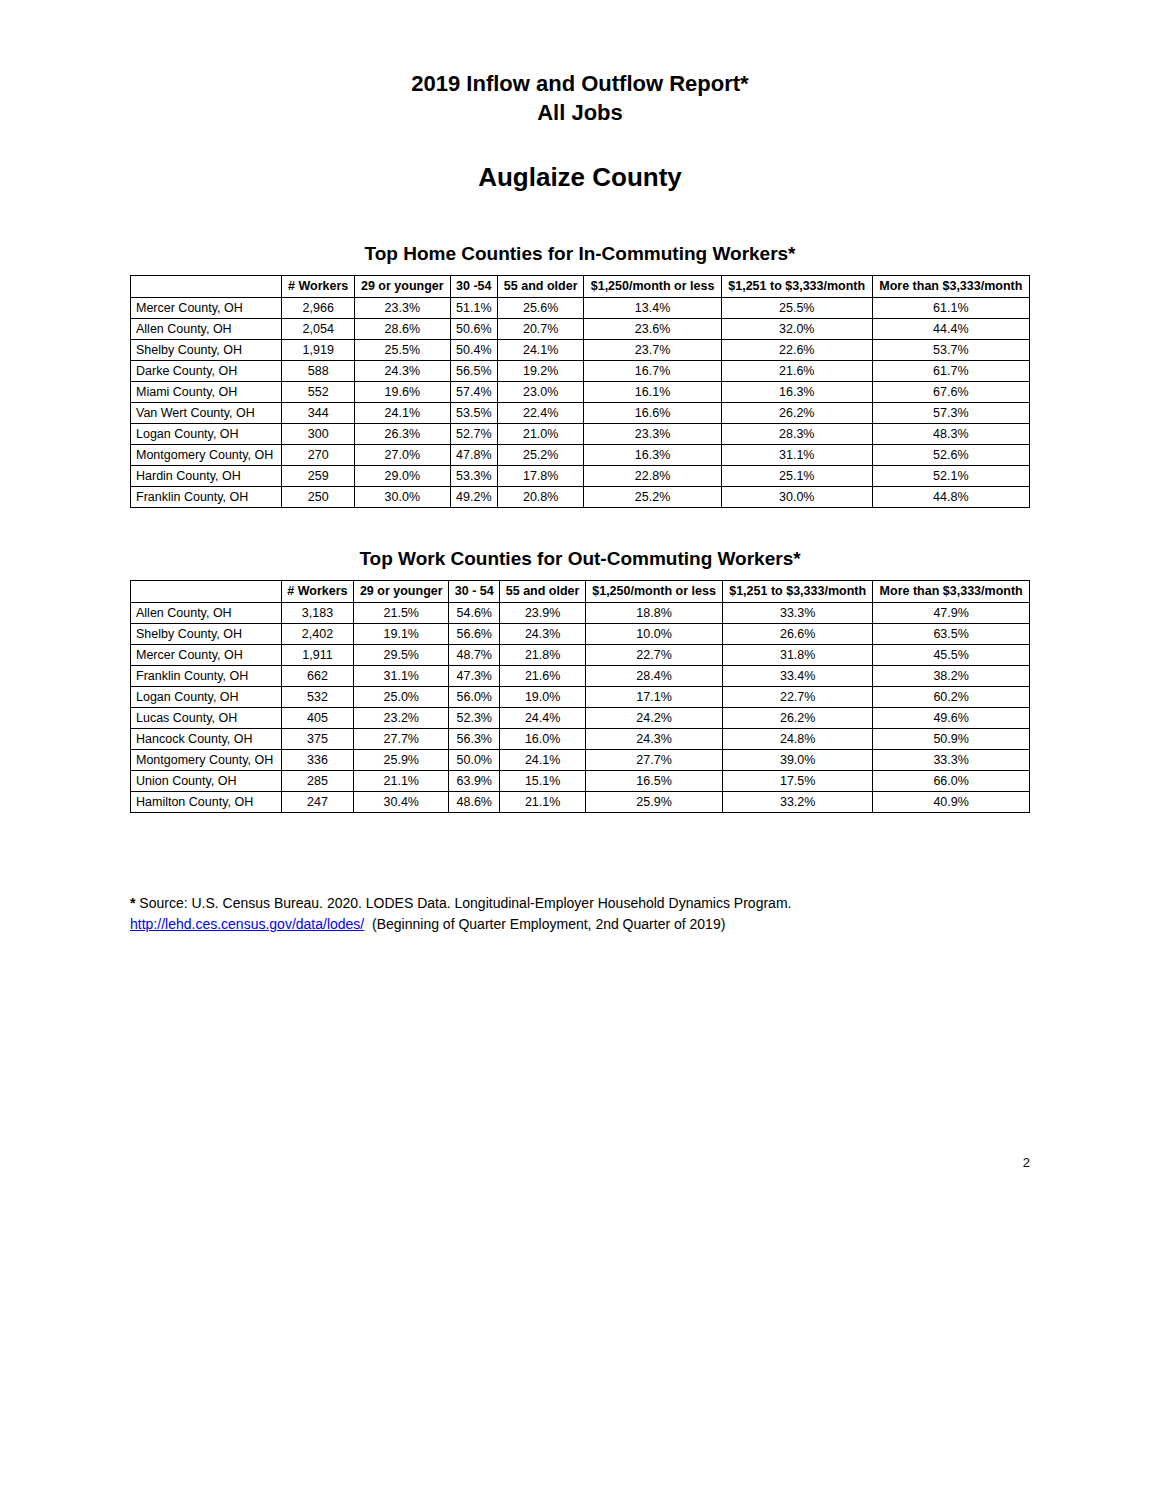2019 Inflow and Outflow Report*
All Jobs
Auglaize County
Top Home Counties for In-Commuting Workers*
| | # Workers | 29 or younger | 30 -54 | 55 and older | $1,250/month or less | $1,251 to $3,333/month | More than $3,333/month |
| --- | --- | --- | --- | --- | --- | --- | --- |
| Mercer County, OH | 2,966 | 23.3% | 51.1% | 25.6% | 13.4% | 25.5% | 61.1% |
| Allen County, OH | 2,054 | 28.6% | 50.6% | 20.7% | 23.6% | 32.0% | 44.4% |
| Shelby County, OH | 1,919 | 25.5% | 50.4% | 24.1% | 23.7% | 22.6% | 53.7% |
| Darke County, OH | 588 | 24.3% | 56.5% | 19.2% | 16.7% | 21.6% | 61.7% |
| Miami County, OH | 552 | 19.6% | 57.4% | 23.0% | 16.1% | 16.3% | 67.6% |
| Van Wert County, OH | 344 | 24.1% | 53.5% | 22.4% | 16.6% | 26.2% | 57.3% |
| Logan County, OH | 300 | 26.3% | 52.7% | 21.0% | 23.3% | 28.3% | 48.3% |
| Montgomery County, OH | 270 | 27.0% | 47.8% | 25.2% | 16.3% | 31.1% | 52.6% |
| Hardin County, OH | 259 | 29.0% | 53.3% | 17.8% | 22.8% | 25.1% | 52.1% |
| Franklin County, OH | 250 | 30.0% | 49.2% | 20.8% | 25.2% | 30.0% | 44.8% |
Top Work Counties for Out-Commuting Workers*
| | # Workers | 29 or younger | 30 - 54 | 55 and older | $1,250/month or less | $1,251 to $3,333/month | More than $3,333/month |
| --- | --- | --- | --- | --- | --- | --- | --- |
| Allen County, OH | 3,183 | 21.5% | 54.6% | 23.9% | 18.8% | 33.3% | 47.9% |
| Shelby County, OH | 2,402 | 19.1% | 56.6% | 24.3% | 10.0% | 26.6% | 63.5% |
| Mercer County, OH | 1,911 | 29.5% | 48.7% | 21.8% | 22.7% | 31.8% | 45.5% |
| Franklin County, OH | 662 | 31.1% | 47.3% | 21.6% | 28.4% | 33.4% | 38.2% |
| Logan County, OH | 532 | 25.0% | 56.0% | 19.0% | 17.1% | 22.7% | 60.2% |
| Lucas County, OH | 405 | 23.2% | 52.3% | 24.4% | 24.2% | 26.2% | 49.6% |
| Hancock County, OH | 375 | 27.7% | 56.3% | 16.0% | 24.3% | 24.8% | 50.9% |
| Montgomery County, OH | 336 | 25.9% | 50.0% | 24.1% | 27.7% | 39.0% | 33.3% |
| Union County, OH | 285 | 21.1% | 63.9% | 15.1% | 16.5% | 17.5% | 66.0% |
| Hamilton County, OH | 247 | 30.4% | 48.6% | 21.1% | 25.9% | 33.2% | 40.9% |
* Source: U.S. Census Bureau. 2020. LODES Data. Longitudinal-Employer Household Dynamics Program. http://lehd.ces.census.gov/data/lodes/ (Beginning of Quarter Employment, 2nd Quarter of 2019)
2